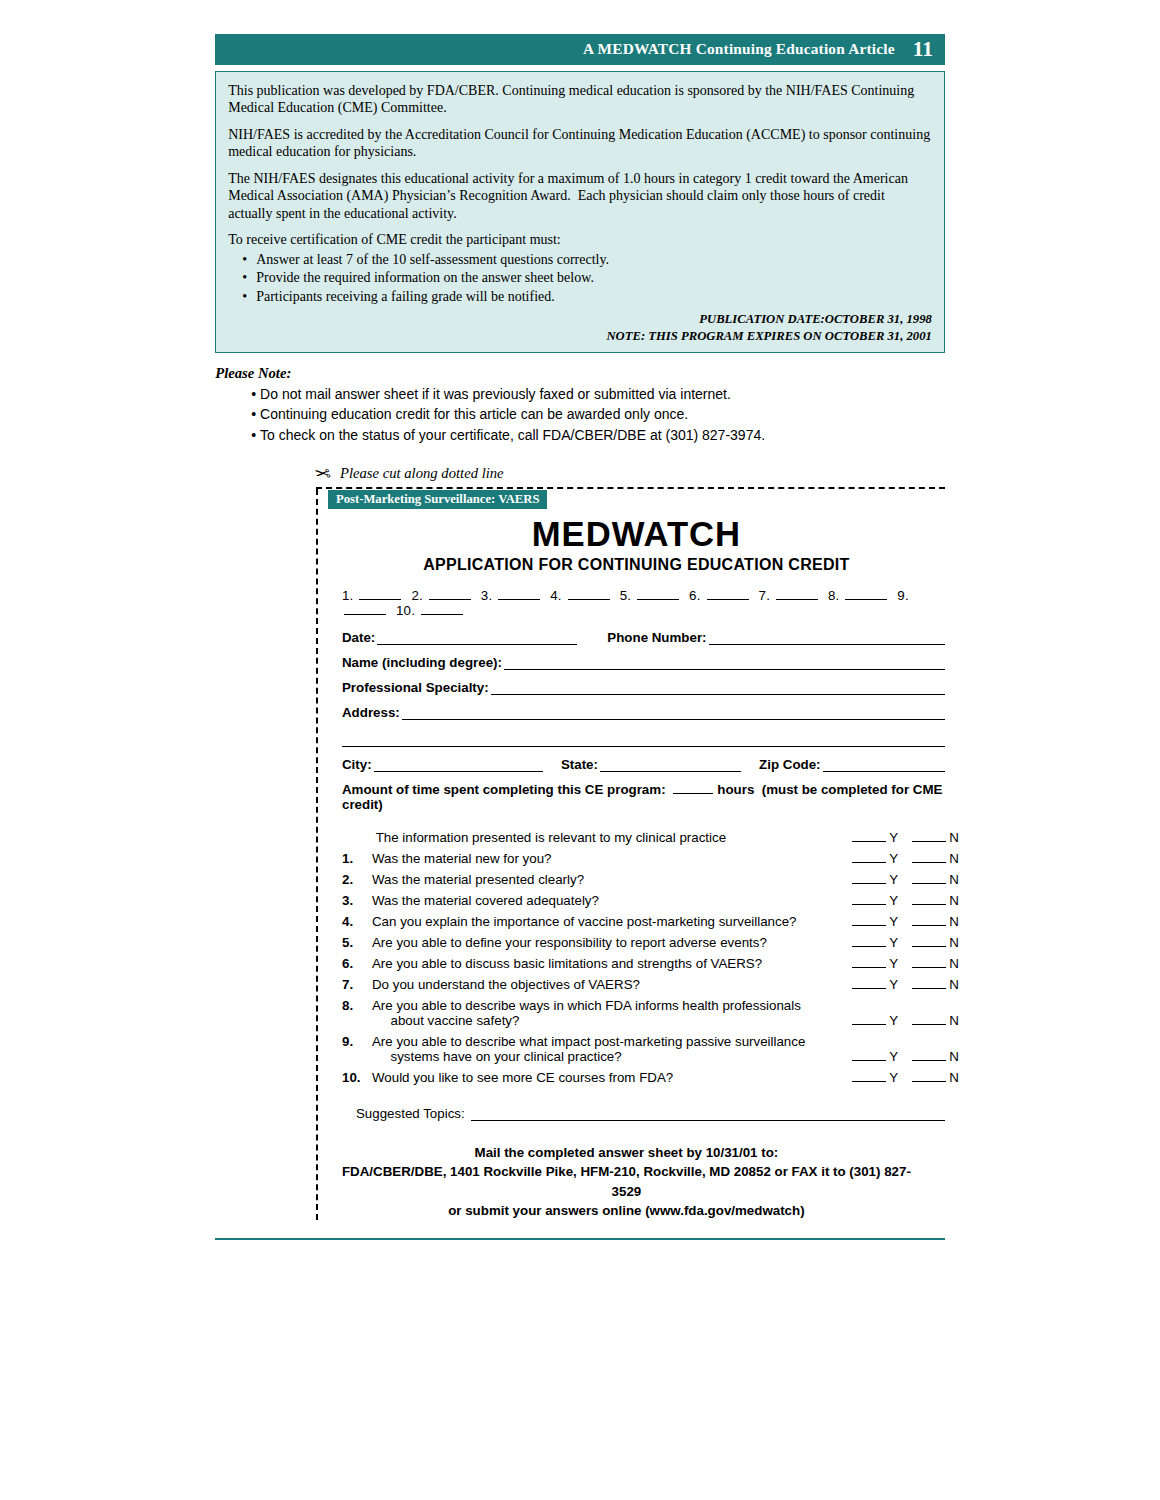A MEDWATCH Continuing Education Article 11
This publication was developed by FDA/CBER. Continuing medical education is sponsored by the NIH/FAES Continuing Medical Education (CME) Committee.
NIH/FAES is accredited by the Accreditation Council for Continuing Medication Education (ACCME) to sponsor continuing medical education for physicians.
The NIH/FAES designates this educational activity for a maximum of 1.0 hours in category 1 credit toward the American Medical Association (AMA) Physician’s Recognition Award. Each physician should claim only those hours of credit actually spent in the educational activity.
To receive certification of CME credit the participant must:
Answer at least 7 of the 10 self-assessment questions correctly.
Provide the required information on the answer sheet below.
Participants receiving a failing grade will be notified.
PUBLICATION DATE:OCTOBER 31, 1998
NOTE: THIS PROGRAM EXPIRES ON OCTOBER 31, 2001
Please Note:
Do not mail answer sheet if it was previously faxed or submitted via internet.
Continuing education credit for this article can be awarded only once.
To check on the status of your certificate, call FDA/CBER/DBE at (301) 827-3974.
✂ Please cut along dotted line
Post-Marketing Surveillance: VAERS
MEDWATCH
APPLICATION FOR CONTINUING EDUCATION CREDIT
1. 2. 3. 4. 5. 6. 7. 8. 9. 10.
Date: Phone Number:
Name (including degree):
Professional Specialty:
Address:
City: State: Zip Code:
Amount of time spent completing this CE program: hours (must be completed for CME credit)
| | The information presented is relevant to my clinical practice | Y N |
| 1. | Was the material new for you? | Y N |
| 2. | Was the material presented clearly? | Y N |
| 3. | Was the material covered adequately? | Y N |
| 4. | Can you explain the importance of vaccine post-marketing surveillance? | Y N |
| 5. | Are you able to define your responsibility to report adverse events? | Y N |
| 6. | Are you able to discuss basic limitations and strengths of VAERS? | Y N |
| 7. | Do you understand the objectives of VAERS? | Y N |
| 8. | Are you able to describe ways in which FDA informs health professionals about vaccine safety? | Y N |
| 9. | Are you able to describe what impact post-marketing passive surveillance systems have on your clinical practice? | Y N |
| 10. | Would you like to see more CE courses from FDA? | Y N |
Suggested Topics:
Mail the completed answer sheet by 10/31/01 to:
FDA/CBER/DBE, 1401 Rockville Pike, HFM-210, Rockville, MD 20852 or FAX it to (301) 827-3529
or submit your answers online (www.fda.gov/medwatch)